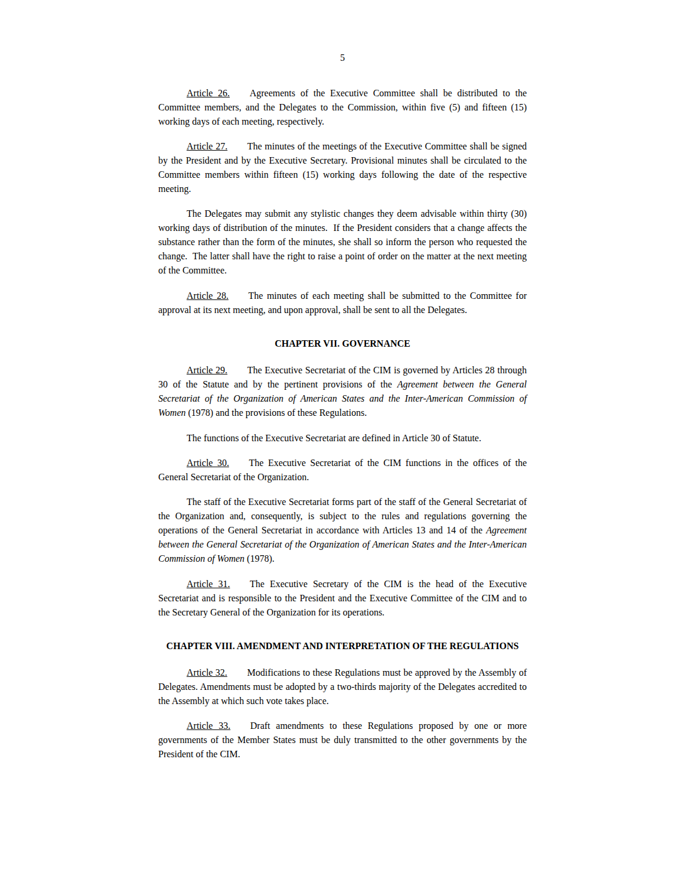5
Article 26. Agreements of the Executive Committee shall be distributed to the Committee members, and the Delegates to the Commission, within five (5) and fifteen (15) working days of each meeting, respectively.
Article 27. The minutes of the meetings of the Executive Committee shall be signed by the President and by the Executive Secretary. Provisional minutes shall be circulated to the Committee members within fifteen (15) working days following the date of the respective meeting.
The Delegates may submit any stylistic changes they deem advisable within thirty (30) working days of distribution of the minutes. If the President considers that a change affects the substance rather than the form of the minutes, she shall so inform the person who requested the change. The latter shall have the right to raise a point of order on the matter at the next meeting of the Committee.
Article 28. The minutes of each meeting shall be submitted to the Committee for approval at its next meeting, and upon approval, shall be sent to all the Delegates.
CHAPTER VII. GOVERNANCE
Article 29. The Executive Secretariat of the CIM is governed by Articles 28 through 30 of the Statute and by the pertinent provisions of the Agreement between the General Secretariat of the Organization of American States and the Inter-American Commission of Women (1978) and the provisions of these Regulations.
The functions of the Executive Secretariat are defined in Article 30 of Statute.
Article 30. The Executive Secretariat of the CIM functions in the offices of the General Secretariat of the Organization.
The staff of the Executive Secretariat forms part of the staff of the General Secretariat of the Organization and, consequently, is subject to the rules and regulations governing the operations of the General Secretariat in accordance with Articles 13 and 14 of the Agreement between the General Secretariat of the Organization of American States and the Inter-American Commission of Women (1978).
Article 31. The Executive Secretary of the CIM is the head of the Executive Secretariat and is responsible to the President and the Executive Committee of the CIM and to the Secretary General of the Organization for its operations.
CHAPTER VIII. AMENDMENT AND INTERPRETATION OF THE REGULATIONS
Article 32. Modifications to these Regulations must be approved by the Assembly of Delegates. Amendments must be adopted by a two-thirds majority of the Delegates accredited to the Assembly at which such vote takes place.
Article 33. Draft amendments to these Regulations proposed by one or more governments of the Member States must be duly transmitted to the other governments by the President of the CIM.